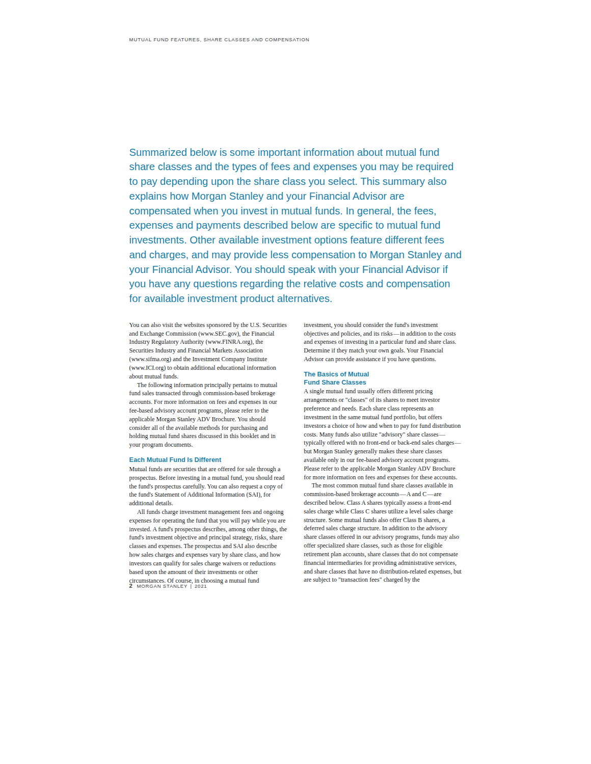Mutual Fund Features, Share Classes and Compensation
Summarized below is some important information about mutual fund share classes and the types of fees and expenses you may be required to pay depending upon the share class you select. This summary also explains how Morgan Stanley and your Financial Advisor are compensated when you invest in mutual funds. In general, the fees, expenses and payments described below are specific to mutual fund investments. Other available investment options feature different fees and charges, and may provide less compensation to Morgan Stanley and your Financial Advisor. You should speak with your Financial Advisor if you have any questions regarding the relative costs and compensation for available investment product alternatives.
You can also visit the websites sponsored by the U.S. Securities and Exchange Commission (www.SEC.gov), the Financial Industry Regulatory Authority (www.FINRA.org), the Securities Industry and Financial Markets Association (www.sifma.org) and the Investment Company Institute (www.ICI.org) to obtain additional educational information about mutual funds.
The following information principally pertains to mutual fund sales transacted through commission-based brokerage accounts. For more information on fees and expenses in our fee-based advisory account programs, please refer to the applicable Morgan Stanley ADV Brochure. You should consider all of the available methods for purchasing and holding mutual fund shares discussed in this booklet and in your program documents.
Each Mutual Fund Is Different
Mutual funds are securities that are offered for sale through a prospectus. Before investing in a mutual fund, you should read the fund's prospectus carefully. You can also request a copy of the fund's Statement of Additional Information (SAI), for additional details.
All funds charge investment management fees and ongoing expenses for operating the fund that you will pay while you are invested. A fund's prospectus describes, among other things, the fund's investment objective and principal strategy, risks, share classes and expenses. The prospectus and SAI also describe how sales charges and expenses vary by share class, and how investors can qualify for sales charge waivers or reductions based upon the amount of their investments or other circumstances. Of course, in choosing a mutual fund investment, you should consider the fund's investment objectives and policies, and its risks — in addition to the costs and expenses of investing in a particular fund and share class. Determine if they match your own goals. Your Financial Advisor can provide assistance if you have questions.
The Basics of Mutual
Fund Share Classes
A single mutual fund usually offers different pricing arrangements or "classes" of its shares to meet investor preference and needs. Each share class represents an investment in the same mutual fund portfolio, but offers investors a choice of how and when to pay for fund distribution costs. Many funds also utilize "advisory" share classes — typically offered with no front-end or back-end sales charges — but Morgan Stanley generally makes these share classes available only in our fee-based advisory account programs. Please refer to the applicable Morgan Stanley ADV Brochure for more information on fees and expenses for these accounts.
The most common mutual fund share classes available in commission-based brokerage accounts — A and C — are described below. Class A shares typically assess a front-end sales charge while Class C shares utilize a level sales charge structure. Some mutual funds also offer Class B shares, a deferred sales charge structure. In addition to the advisory share classes offered in our advisory programs, funds may also offer specialized share classes, such as those for eligible retirement plan accounts, share classes that do not compensate financial intermediaries for providing administrative services, and share classes that have no distribution-related expenses, but are subject to "transaction fees" charged by the
2 Morgan Stanley|2021